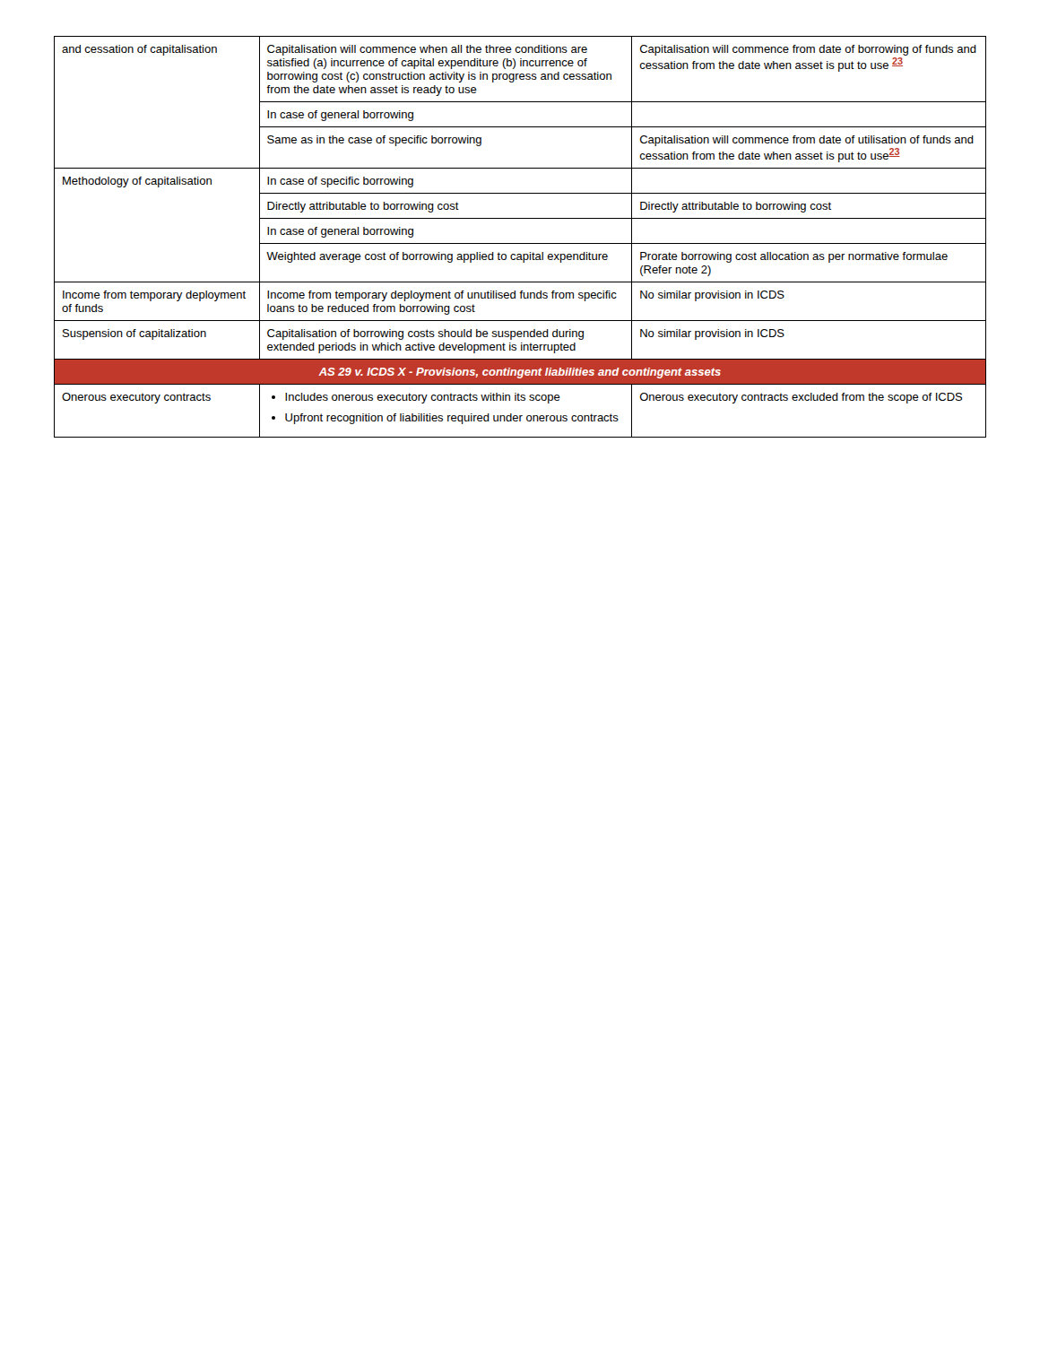| and cessation of capitalisation | Capitalisation will commence when all the three conditions are satisfied (a) incurrence of capital expenditure (b) incurrence of borrowing cost (c) construction activity is in progress and cessation from the date when asset is ready to use | Capitalisation will commence from date of borrowing of funds and cessation from the date when asset is put to use 23 |
| In case of general borrowing | |
| Same as in the case of specific borrowing | Capitalisation will commence from date of utilisation of funds and cessation from the date when asset is put to use 23 |
| Methodology of capitalisation | In case of specific borrowing | |
| Directly attributable to borrowing cost | Directly attributable to borrowing cost |
| In case of general borrowing | |
| Weighted average cost of borrowing applied to capital expenditure | Prorate borrowing cost allocation as per normative formulae (Refer note 2) |
| Income from temporary deployment of funds | Income from temporary deployment of unutilised funds from specific loans to be reduced from borrowing cost | No similar provision in ICDS |
| Suspension of capitalization | Capitalisation of borrowing costs should be suspended during extended periods in which active development is interrupted | No similar provision in ICDS |
| AS 29 v. ICDS X - Provisions, contingent liabilities and contingent assets |
| Onerous executory contracts | Includes onerous executory contracts within its scope Upfront recognition of liabilities required under onerous contracts | Onerous executory contracts excluded from the scope of ICDS |